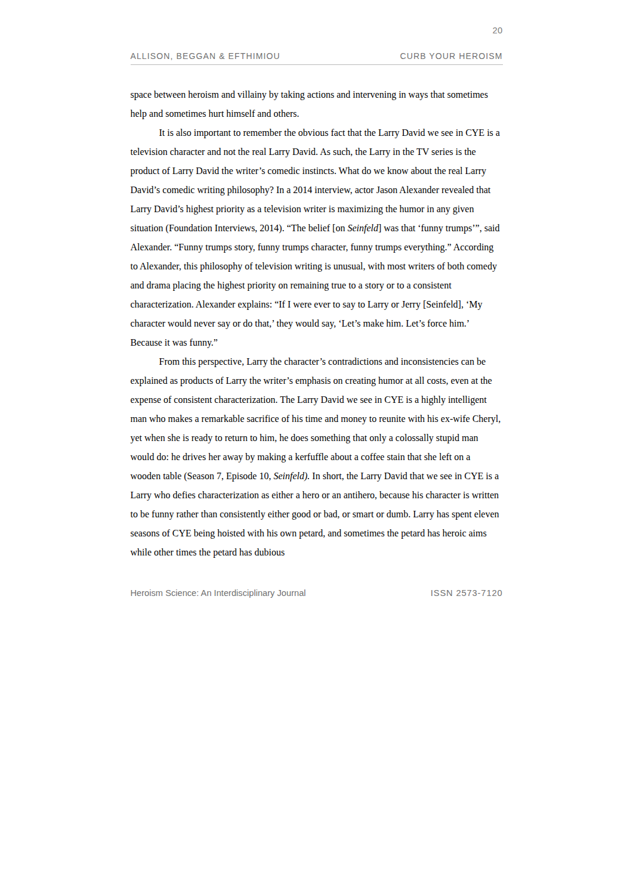20
Allison, Beggan & Efthimiou Curb Your Heroism
space between heroism and villainy by taking actions and intervening in ways that sometimes help and sometimes hurt himself and others.
It is also important to remember the obvious fact that the Larry David we see in CYE is a television character and not the real Larry David. As such, the Larry in the TV series is the product of Larry David the writer’s comedic instincts. What do we know about the real Larry David’s comedic writing philosophy? In a 2014 interview, actor Jason Alexander revealed that Larry David’s highest priority as a television writer is maximizing the humor in any given situation (Foundation Interviews, 2014). “The belief [on Seinfeld] was that ‘funny trumps’”, said Alexander. “Funny trumps story, funny trumps character, funny trumps everything.” According to Alexander, this philosophy of television writing is unusual, with most writers of both comedy and drama placing the highest priority on remaining true to a story or to a consistent characterization. Alexander explains: “If I were ever to say to Larry or Jerry [Seinfeld], ‘My character would never say or do that,’ they would say, ‘Let’s make him. Let’s force him.’ Because it was funny.”
From this perspective, Larry the character’s contradictions and inconsistencies can be explained as products of Larry the writer’s emphasis on creating humor at all costs, even at the expense of consistent characterization. The Larry David we see in CYE is a highly intelligent man who makes a remarkable sacrifice of his time and money to reunite with his ex-wife Cheryl, yet when she is ready to return to him, he does something that only a colossally stupid man would do: he drives her away by making a kerfuffle about a coffee stain that she left on a wooden table (Season 7, Episode 10, Seinfeld). In short, the Larry David that we see in CYE is a Larry who defies characterization as either a hero or an antihero, because his character is written to be funny rather than consistently either good or bad, or smart or dumb. Larry has spent eleven seasons of CYE being hoisted with his own petard, and sometimes the petard has heroic aims while other times the petard has dubious
Heroism Science: An Interdisciplinary Journal ISSN 2573-7120